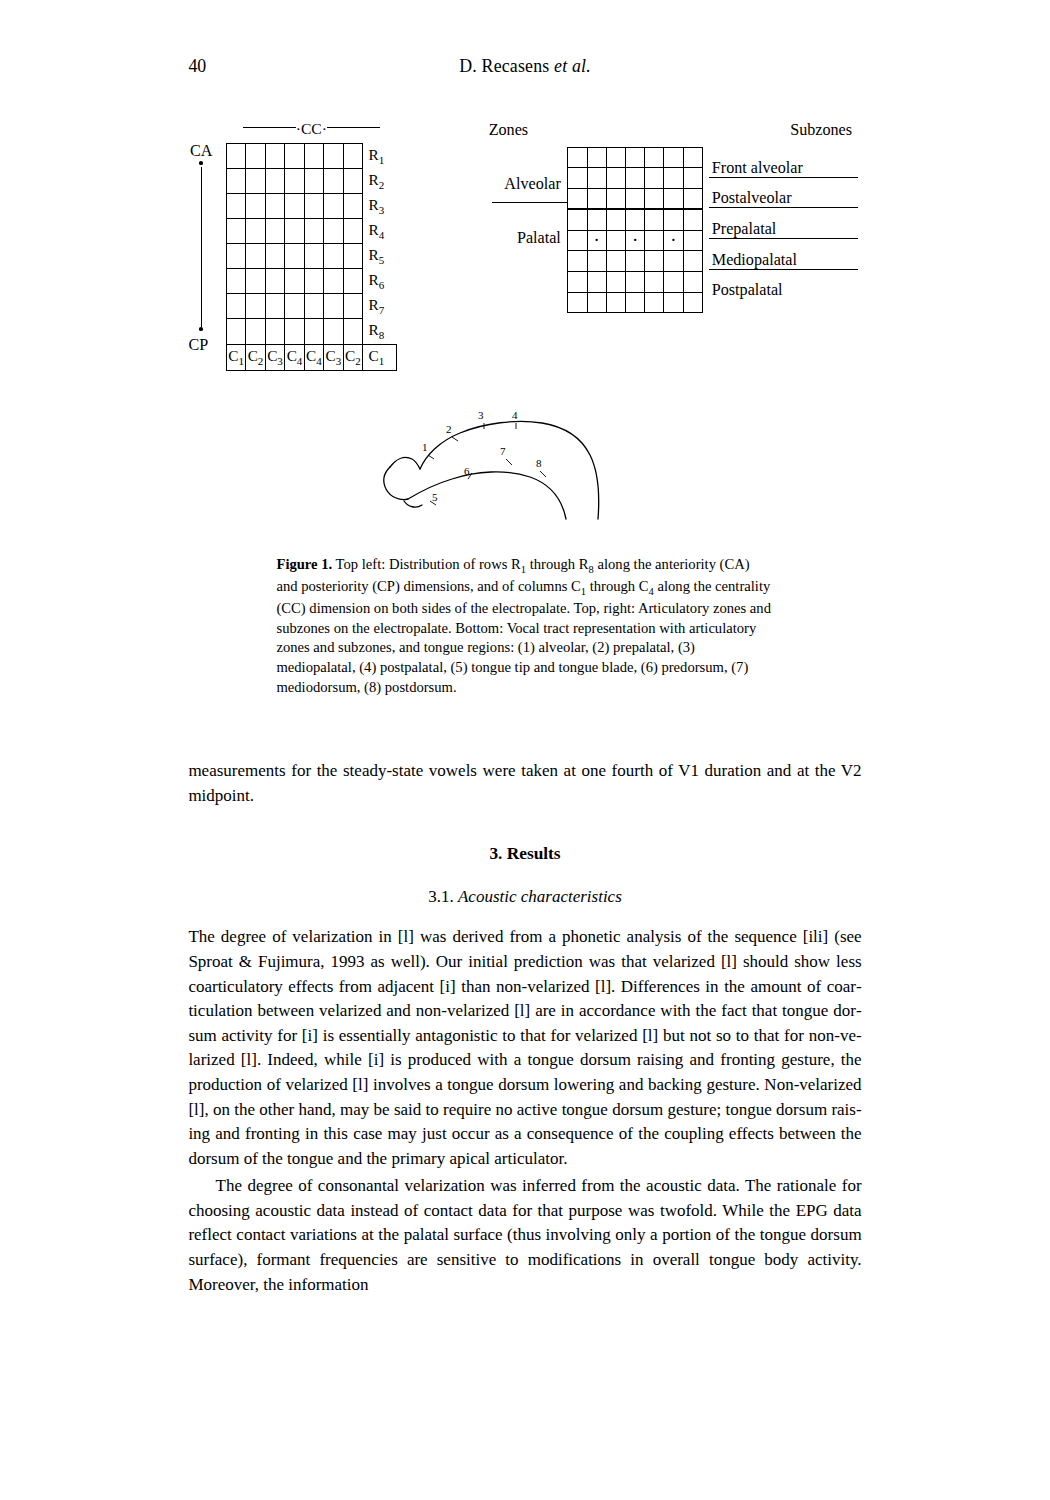40
D. Recasens et al.
·CC·
CA
CP
| | | | | | | | R 1 |
| | | | | | | | R 2 |
| | | | | | | | R 3 |
| | | | | | | | R 4 |
| | | | | | | | R 5 |
| | | | | | | | R 6 |
| | | | | | | | R 7 |
| | | | | | | | R 8 |
| C 1 | C 2 | C 3 | C 4 | C 4 | C 3 | C 2 | C 1 |
Zones Subzones
Alveolar Palatal
Front alveolar Postalveolar Prepalatal Mediopalatal Postpalatal
3 4 2 1 7 8 6 5
Figure 1. Top left: Distribution of rows R1 through R8 along the anteriority (CA) and posteriority (CP) dimensions, and of columns C1 through C4 along the centrality (CC) dimension on both sides of the electropalate. Top, right: Articulatory zones and subzones on the electropalate. Bottom: Vocal tract representation with articulatory zones and subzones, and tongue regions: (1) alveolar, (2) prepalatal, (3) mediopalatal, (4) postpalatal, (5) tongue tip and tongue blade, (6) predorsum, (7) mediodorsum, (8) postdorsum.
measurements for the steady-state vowels were taken at one fourth of V1 duration and at the V2 midpoint.
3. Results
3.1. Acoustic characteristics
The degree of velarization in [l] was derived from a phonetic analysis of the sequence [ili] (see Sproat & Fujimura, 1993 as well). Our initial prediction was that velarized [l] should show less coarticulatory effects from adjacent [i] than non-velarized [l]. Differences in the amount of coarticulation between velarized and non-velarized [l] are in accordance with the fact that tongue dorsum activity for [i] is essentially antagonistic to that for velarized [l] but not so to that for non-velarized [l]. Indeed, while [i] is produced with a tongue dorsum raising and fronting gesture, the production of velarized [l] involves a tongue dorsum lowering and backing gesture. Non-velarized [l], on the other hand, may be said to require no active tongue dorsum gesture; tongue dorsum raising and fronting in this case may just occur as a consequence of the coupling effects between the dorsum of the tongue and the primary apical articulator.
The degree of consonantal velarization was inferred from the acoustic data. The rationale for choosing acoustic data instead of contact data for that purpose was twofold. While the EPG data reflect contact variations at the palatal surface (thus involving only a portion of the tongue dorsum surface), formant frequencies are sensitive to modifications in overall tongue body activity. Moreover, the information